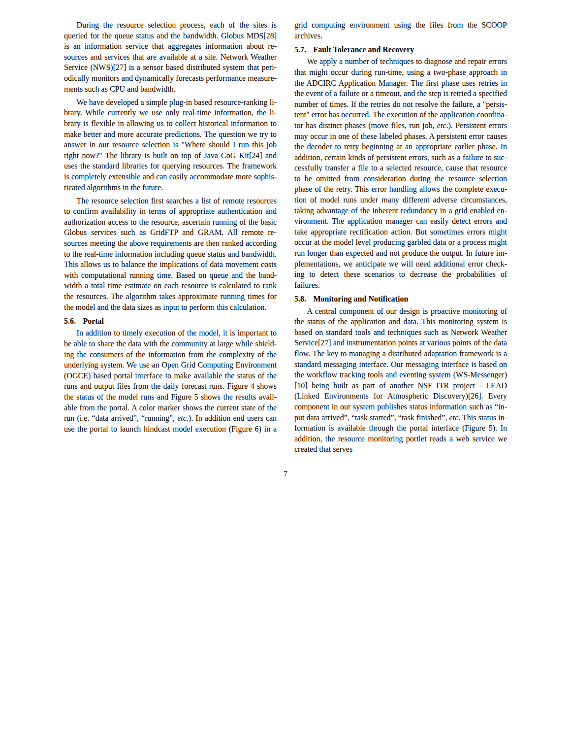During the resource selection process, each of the sites is queried for the queue status and the bandwidth. Globus MDS[28] is an information service that aggregates information about resources and services that are available at a site. Network Weather Service (NWS)[27] is a sensor based distributed system that periodically monitors and dynamically forecasts performance measurements such as CPU and bandwidth.
We have developed a simple plug-in based resource-ranking library. While currently we use only real-time information, the library is flexible in allowing us to collect historical information to make better and more accurate predictions. The question we try to answer in our resource selection is "Where should I run this job right now?" The library is built on top of Java CoG Kit[24] and uses the standard libraries for querying resources. The framework is completely extensible and can easily accommodate more sophisticated algorithms in the future.
The resource selection first searches a list of remote resources to confirm availability in terms of appropriate authentication and authorization access to the resource, ascertain running of the basic Globus services such as GridFTP and GRAM. All remote resources meeting the above requirements are then ranked according to the real-time information including queue status and bandwidth. This allows us to balance the implications of data movement costs with computational running time. Based on queue and the bandwidth a total time estimate on each resource is calculated to rank the resources. The algorithm takes approximate running times for the model and the data sizes as input to perform this calculation.
5.6. Portal
In addition to timely execution of the model, it is important to be able to share the data with the community at large while shielding the consumers of the information from the complexity of the underlying system. We use an Open Grid Computing Environment (OGCE) based portal interface to make available the status of the runs and output files from the daily forecast runs. Figure 4 shows the status of the model runs and Figure 5 shows the results available from the portal. A color marker shows the current state of the run (i.e. “data arrived”, “running”, etc.). In addition end users can use the portal to launch hindcast model execution (Figure 6) in a grid computing environment using the files from the SCOOP archives.
5.7. Fault Tolerance and Recovery
We apply a number of techniques to diagnose and repair errors that might occur during run-time, using a two-phase approach in the ADCIRC Application Manager. The first phase uses retries in the event of a failure or a timeout, and the step is retried a specified number of times. If the retries do not resolve the failure, a "persistent" error has occurred. The execution of the application coordinator has distinct phases (move files, run job, etc.). Persistent errors may occur in one of these labeled phases. A persistent error causes the decoder to retry beginning at an appropriate earlier phase. In addition, certain kinds of persistent errors, such as a failure to successfully transfer a file to a selected resource, cause that resource to be omitted from consideration during the resource selection phase of the retry. This error handling allows the complete execution of model runs under many different adverse circumstances, taking advantage of the inherent redundancy in a grid enabled environment. The application manager can easily detect errors and take appropriate rectification action. But sometimes errors might occur at the model level producing garbled data or a process might run longer than expected and not produce the output. In future implementations, we anticipate we will need additional error checking to detect these scenarios to decrease the probabilities of failures.
5.8. Monitoring and Notification
A central component of our design is proactive monitoring of the status of the application and data. This monitoring system is based on standard tools and techniques such as Network Weather Service[27] and instrumentation points at various points of the data flow. The key to managing a distributed adaptation framework is a standard messaging interface. Our messaging interface is based on the workflow tracking tools and eventing system (WS-Messenger)[10] being built as part of another NSF ITR project - LEAD (Linked Environments for Atmospheric Discovery)[26]. Every component in our system publishes status information such as “input data arrived”, “task started”, “task finished”, etc. This status information is available through the portal interface (Figure 5). In addition, the resource monitoring portlet reads a web service we created that serves
7